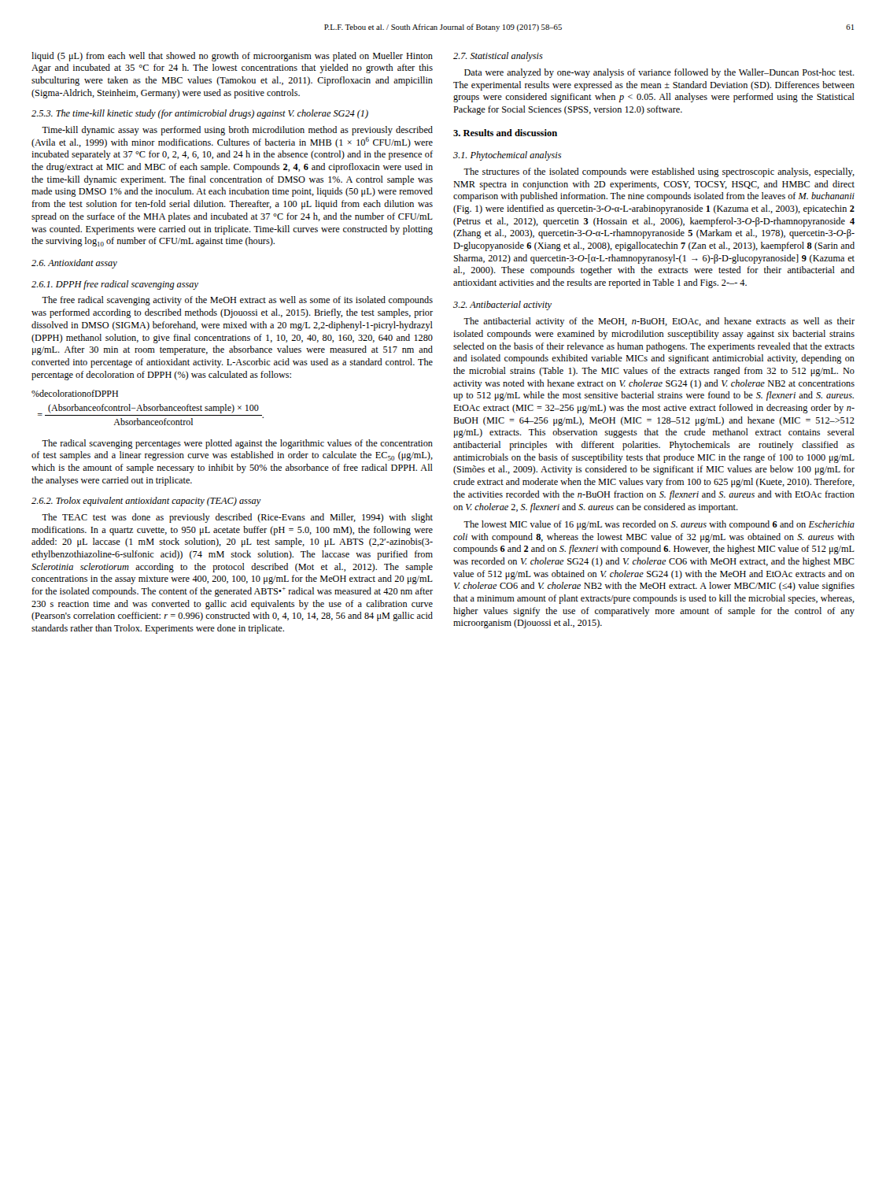P.L.F. Tebou et al. / South African Journal of Botany 109 (2017) 58–65 61
liquid (5 μL) from each well that showed no growth of microorganism was plated on Mueller Hinton Agar and incubated at 35 °C for 24 h. The lowest concentrations that yielded no growth after this subculturing were taken as the MBC values (Tamokou et al., 2011). Ciprofloxacin and ampicillin (Sigma-Aldrich, Steinheim, Germany) were used as positive controls.
2.5.3. The time-kill kinetic study (for antimicrobial drugs) against V. cholerae SG24 (1)
Time-kill dynamic assay was performed using broth microdilution method as previously described (Avila et al., 1999) with minor modifications. Cultures of bacteria in MHB (1 × 106 CFU/mL) were incubated separately at 37 °C for 0, 2, 4, 6, 10, and 24 h in the absence (control) and in the presence of the drug/extract at MIC and MBC of each sample. Compounds 2, 4, 6 and ciprofloxacin were used in the time-kill dynamic experiment. The final concentration of DMSO was 1%. A control sample was made using DMSO 1% and the inoculum. At each incubation time point, liquids (50 μL) were removed from the test solution for ten-fold serial dilution. Thereafter, a 100 μL liquid from each dilution was spread on the surface of the MHA plates and incubated at 37 °C for 24 h, and the number of CFU/mL was counted. Experiments were carried out in triplicate. Time-kill curves were constructed by plotting the surviving log10 of number of CFU/mL against time (hours).
2.6. Antioxidant assay
2.6.1. DPPH free radical scavenging assay
The free radical scavenging activity of the MeOH extract as well as some of its isolated compounds was performed according to described methods (Djouossi et al., 2015). Briefly, the test samples, prior dissolved in DMSO (SIGMA) beforehand, were mixed with a 20 mg/L 2,2-diphenyl-1-picryl-hydrazyl (DPPH) methanol solution, to give final concentrations of 1, 10, 20, 40, 80, 160, 320, 640 and 1280 μg/mL. After 30 min at room temperature, the absorbance values were measured at 517 nm and converted into percentage of antioxidant activity. L-Ascorbic acid was used as a standard control. The percentage of decoloration of DPPH (%) was calculated as follows:
%decolorationofDPPH = (Absorbanceofcontrol−Absorbanceoftest sample) × 100 Absorbanceofcontrol .
The radical scavenging percentages were plotted against the logarithmic values of the concentration of test samples and a linear regression curve was established in order to calculate the EC50 (μg/mL), which is the amount of sample necessary to inhibit by 50% the absorbance of free radical DPPH. All the analyses were carried out in triplicate.
2.6.2. Trolox equivalent antioxidant capacity (TEAC) assay
The TEAC test was done as previously described (Rice-Evans and Miller, 1994) with slight modifications. In a quartz cuvette, to 950 μL acetate buffer (pH = 5.0, 100 mM), the following were added: 20 μL laccase (1 mM stock solution), 20 μL test sample, 10 μL ABTS (2,2′-azinobis(3-ethylbenzothiazoline-6-sulfonic acid)) (74 mM stock solution). The laccase was purified from Sclerotinia sclerotiorum according to the protocol described (Mot et al., 2012). The sample concentrations in the assay mixture were 400, 200, 100, 10 μg/mL for the MeOH extract and 20 μg/mL for the isolated compounds. The content of the generated ABTS•+ radical was measured at 420 nm after 230 s reaction time and was converted to gallic acid equivalents by the use of a calibration curve (Pearson's correlation coefficient: r = 0.996) constructed with 0, 4, 10, 14, 28, 56 and 84 μM gallic acid standards rather than Trolox. Experiments were done in triplicate.
2.7. Statistical analysis
Data were analyzed by one-way analysis of variance followed by the Waller–Duncan Post-hoc test. The experimental results were expressed as the mean ± Standard Deviation (SD). Differences between groups were considered significant when p < 0.05. All analyses were performed using the Statistical Package for Social Sciences (SPSS, version 12.0) software.
3. Results and discussion
3.1. Phytochemical analysis
The structures of the isolated compounds were established using spectroscopic analysis, especially, NMR spectra in conjunction with 2D experiments, COSY, TOCSY, HSQC, and HMBC and direct comparison with published information. The nine compounds isolated from the leaves of M. buchananii (Fig. 1) were identified as quercetin-3-O-α-L-arabinopyranoside 1 (Kazuma et al., 2003), epicatechin 2 (Petrus et al., 2012), quercetin 3 (Hossain et al., 2006), kaempferol-3-O-β-D-rhamnopyranoside 4 (Zhang et al., 2003), quercetin-3-O-α-L-rhamnopyranoside 5 (Markam et al., 1978), quercetin-3-O-β-D-glucopyanoside 6 (Xiang et al., 2008), epigallocatechin 7 (Zan et al., 2013), kaempferol 8 (Sarin and Sharma, 2012) and quercetin-3-O-[α-L-rhamnopyranosyl-(1 → 6)-β-D-glucopyranoside] 9 (Kazuma et al., 2000). These compounds together with the extracts were tested for their antibacterial and antioxidant activities and the results are reported in Table 1 and Figs. 2-–- 4.
3.2. Antibacterial activity
The antibacterial activity of the MeOH, n-BuOH, EtOAc, and hexane extracts as well as their isolated compounds were examined by microdilution susceptibility assay against six bacterial strains selected on the basis of their relevance as human pathogens. The experiments revealed that the extracts and isolated compounds exhibited variable MICs and significant antimicrobial activity, depending on the microbial strains (Table 1). The MIC values of the extracts ranged from 32 to 512 μg/mL. No activity was noted with hexane extract on V. cholerae SG24 (1) and V. cholerae NB2 at concentrations up to 512 μg/mL while the most sensitive bacterial strains were found to be S. flexneri and S. aureus. EtOAc extract (MIC = 32–256 μg/mL) was the most active extract followed in decreasing order by n-BuOH (MIC = 64–256 μg/mL), MeOH (MIC = 128–512 μg/mL) and hexane (MIC = 512–>512 μg/mL) extracts. This observation suggests that the crude methanol extract contains several antibacterial principles with different polarities. Phytochemicals are routinely classified as antimicrobials on the basis of susceptibility tests that produce MIC in the range of 100 to 1000 μg/mL (Simões et al., 2009). Activity is considered to be significant if MIC values are below 100 μg/mL for crude extract and moderate when the MIC values vary from 100 to 625 μg/ml (Kuete, 2010). Therefore, the activities recorded with the n-BuOH fraction on S. flexneri and S. aureus and with EtOAc fraction on V. cholerae 2, S. flexneri and S. aureus can be considered as important.
The lowest MIC value of 16 μg/mL was recorded on S. aureus with compound 6 and on Escherichia coli with compound 8, whereas the lowest MBC value of 32 μg/mL was obtained on S. aureus with compounds 6 and 2 and on S. flexneri with compound 6. However, the highest MIC value of 512 μg/mL was recorded on V. cholerae SG24 (1) and V. cholerae CO6 with MeOH extract, and the highest MBC value of 512 μg/mL was obtained on V. cholerae SG24 (1) with the MeOH and EtOAc extracts and on V. cholerae CO6 and V. cholerae NB2 with the MeOH extract. A lower MBC/MIC (≤4) value signifies that a minimum amount of plant extracts/pure compounds is used to kill the microbial species, whereas, higher values signify the use of comparatively more amount of sample for the control of any microorganism (Djouossi et al., 2015).